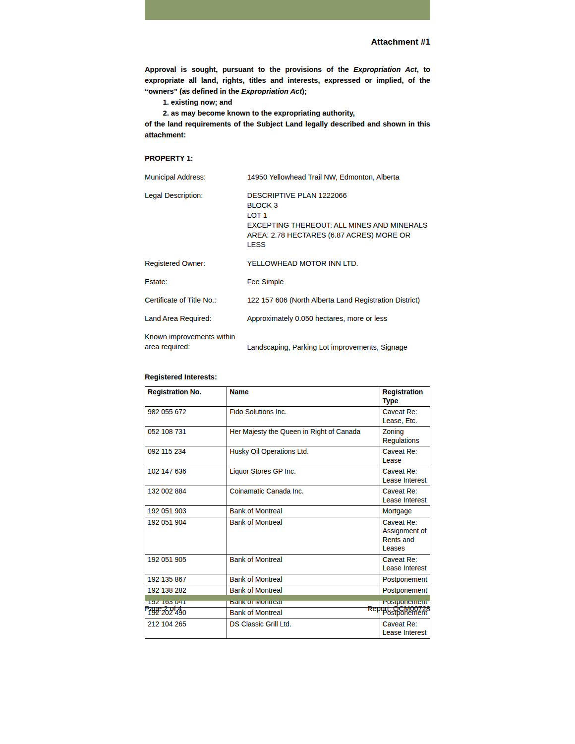Attachment #1
Approval is sought, pursuant to the provisions of the Expropriation Act, to expropriate all land, rights, titles and interests, expressed or implied, of the “owners” (as defined in the Expropriation Act);
existing now; and
as may become known to the expropriating authority,
of the land requirements of the Subject Land legally described and shown in this attachment:
PROPERTY 1:
| Municipal Address: | 14950 Yellowhead Trail NW, Edmonton, Alberta |
| Legal Description: | DESCRIPTIVE PLAN 1222066 BLOCK 3 LOT 1 EXCEPTING THEREOUT: ALL MINES AND MINERALS AREA: 2.78 HECTARES (6.87 ACRES) MORE OR LESS |
| Registered Owner: | YELLOWHEAD MOTOR INN LTD. |
| Estate: | Fee Simple |
| Certificate of Title No.: | 122 157 606 (North Alberta Land Registration District) |
| Land Area Required: | Approximately 0.050 hectares, more or less |
| Known improvements within area required: | Landscaping, Parking Lot improvements, Signage |
Registered Interests:
| Registration No. | Name | Registration Type |
| --- | --- | --- |
| 982 055 672 | Fido Solutions Inc. | Caveat Re: Lease, Etc. |
| 052 108 731 | Her Majesty the Queen in Right of Canada | Zoning Regulations |
| 092 115 234 | Husky Oil Operations Ltd. | Caveat Re: Lease |
| 102 147 636 | Liquor Stores GP Inc. | Caveat Re: Lease Interest |
| 132 002 884 | Coinamatic Canada Inc. | Caveat Re: Lease Interest |
| 192 051 903 | Bank of Montreal | Mortgage |
| 192 051 904 | Bank of Montreal | Caveat Re: Assignment of Rents and Leases |
| 192 051 905 | Bank of Montreal | Caveat Re: Lease Interest |
| 192 135 867 | Bank of Montreal | Postponement |
| 192 138 282 | Bank of Montreal | Postponement |
| 192 163 041 | Bank of Montreal | Postponement |
| 192 202 490 | Bank of Montreal | Postponement |
| 212 104 265 | DS Classic Grill Ltd. | Caveat Re: Lease Interest |
Page 2 of 4 Report: OCM00728